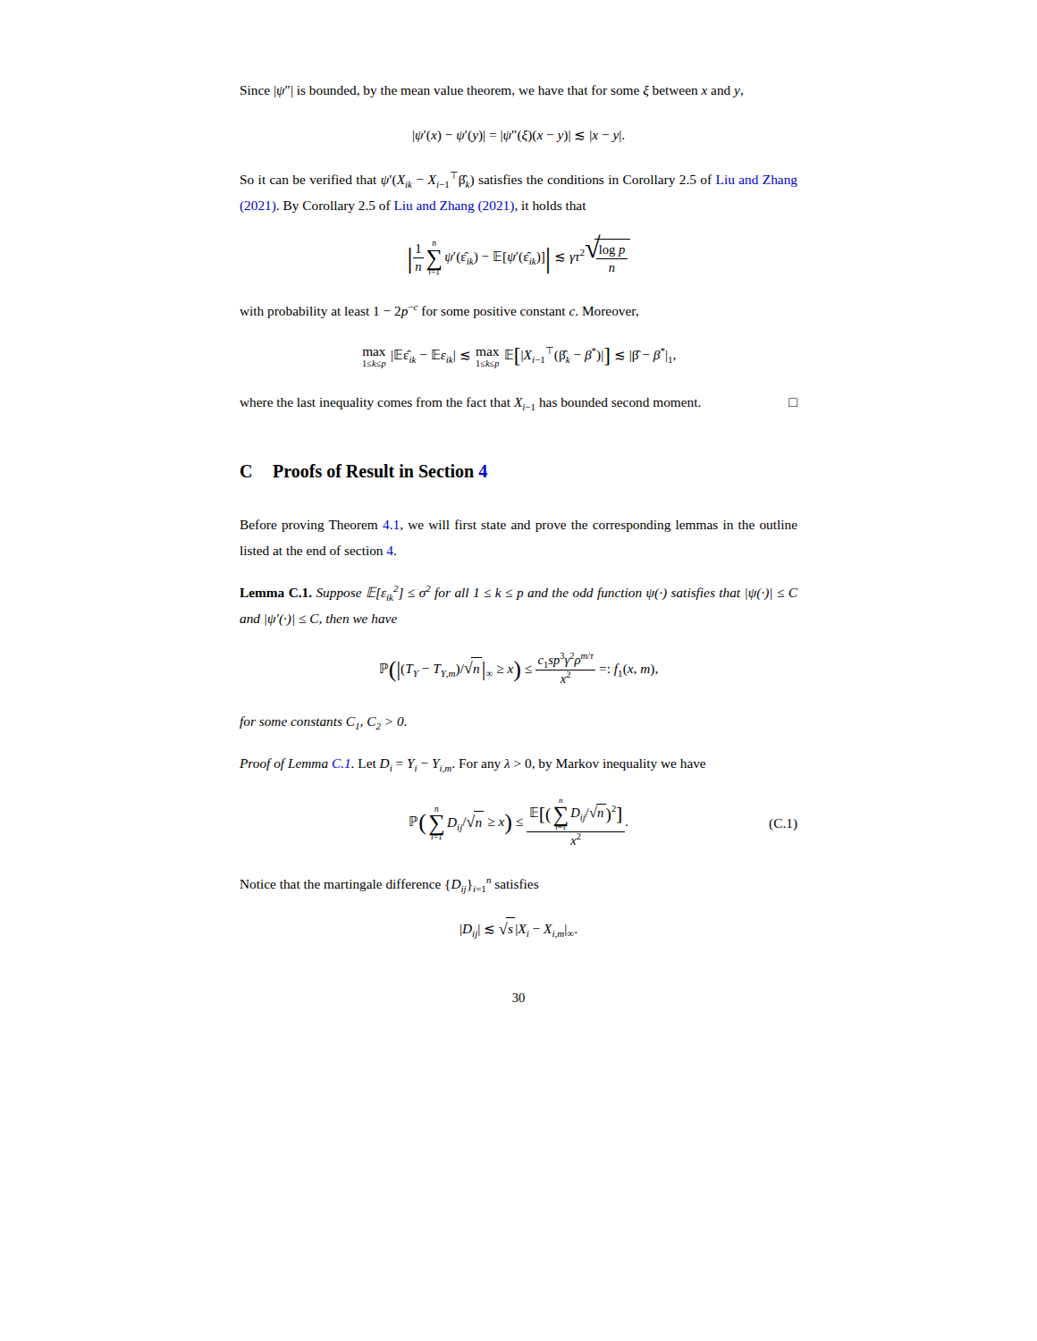Since |ψ″| is bounded, by the mean value theorem, we have that for some ξ between x and y,
|ψ′(x) − ψ′(y)| = |ψ″(ξ)(x − y)| ≲ |x − y|.
So it can be verified that ψ′(Xik − Xi−1⊤β̂k) satisfies the conditions in Corollary 2.5 of Liu and Zhang (2021). By Corollary 2.5 of Liu and Zhang (2021), it holds that
|1 n n∑i=1 ψ′(ε̂ik) − 𝔼[ψ′(ε̂ik)]| ≲ γτ2log p n
with probability at least 1 − 2p−c for some positive constant c. Moreover,
max 1≤k≤p |𝔼ε̂ik − 𝔼εik| ≲ max 1≤k≤p 𝔼[|Xi−1⊤(β̂k − β*)|] ≲ |β̂ − β*|1,
where the last inequality comes from the fact that Xi−1 has bounded second moment. □
CProofs of Result in Section 4
Before proving Theorem 4.1, we will first state and prove the corresponding lemmas in the outline listed at the end of section 4.
Lemma C.1. Suppose 𝔼[εik2] ≤ σ2 for all 1 ≤ k ≤ p and the odd function ψ(·) satisfies that |ψ(·)| ≤ C and |ψ′(·)| ≤ C, then we have
ℙ(|(TY − TY,m)/n|∞ ≥ x) ≤ c1sp3γ2ρm/τ x2 =: f1(x, m),
for some constants C1, C2 > 0.
Proof of Lemma C.1. Let Di = Yi − Yi,m. For any λ > 0, by Markov inequality we have
ℙ(n∑i=1 Dij/n ≥ x) ≤ 𝔼[(n∑i=1 Dij/n)2] x2. (C.1)
Notice that the martingale difference {Dij}i=1n satisfies
|Dij| ≲ s|Xi − Xi,m|∞.
30